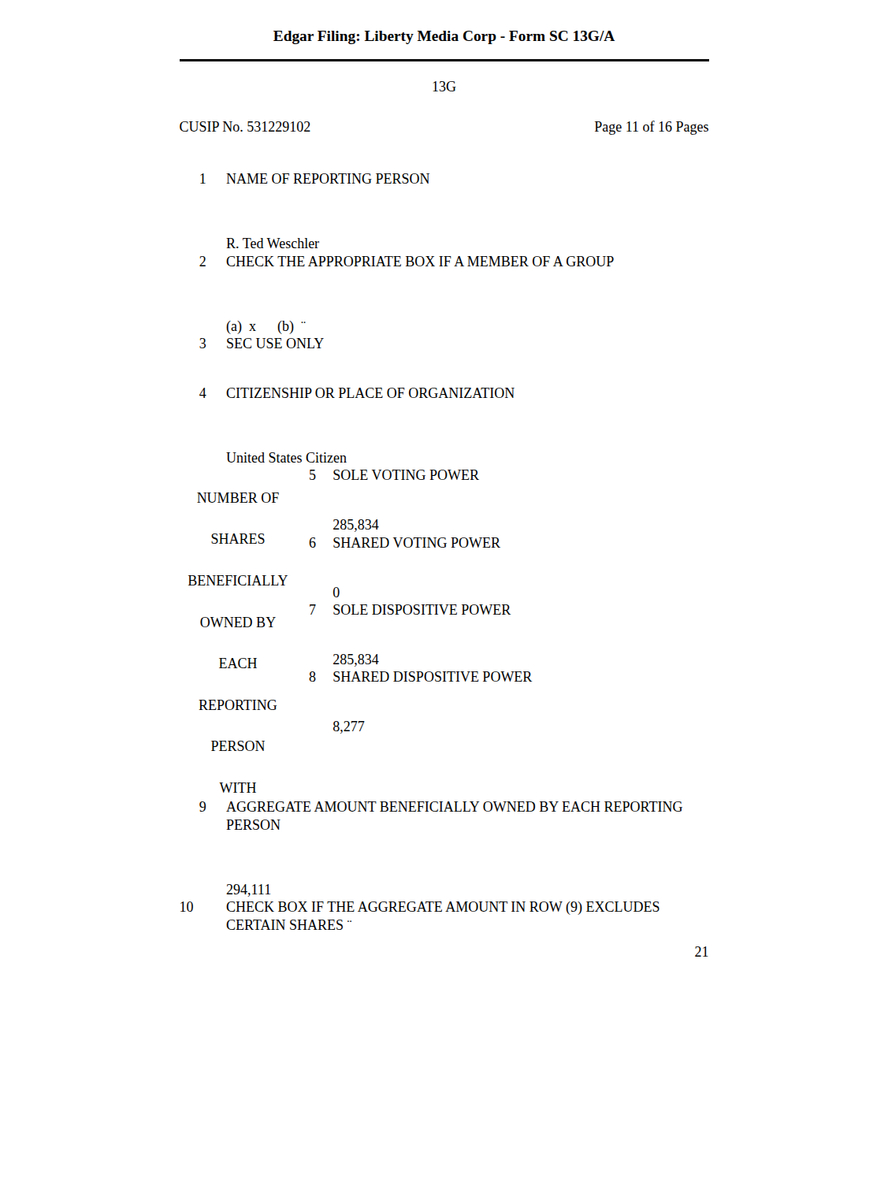Edgar Filing: Liberty Media Corp - Form SC 13G/A
13G
CUSIP No. 531229102
Page 11 of 16 Pages
| 1 | NAME OF REPORTING PERSON |
| | R. Ted Weschler |
| 2 | CHECK THE APPROPRIATE BOX IF A MEMBER OF A GROUP |
| | (a) x (b) ¨ |
| 3 | SEC USE ONLY |
| 4 | CITIZENSHIP OR PLACE OF ORGANIZATION |
| | United States Citizen |
| NUMBER OF SHARES BENEFICIALLY OWNED BY EACH REPORTING PERSON WITH | / 5 / SOLE VOTING POWER / / / 285,834 / / 6 / SHARED VOTING POWER / / / 0 / / 7 / SOLE DISPOSITIVE POWER / / / 285,834 / / 8 / SHARED DISPOSITIVE POWER / / / 8,277 / |
| 9 | AGGREGATE AMOUNT BENEFICIALLY OWNED BY EACH REPORTING PERSON |
| | 294,111 |
| 10 | CHECK BOX IF THE AGGREGATE AMOUNT IN ROW (9) EXCLUDES CERTAIN SHARES ¨ |
21